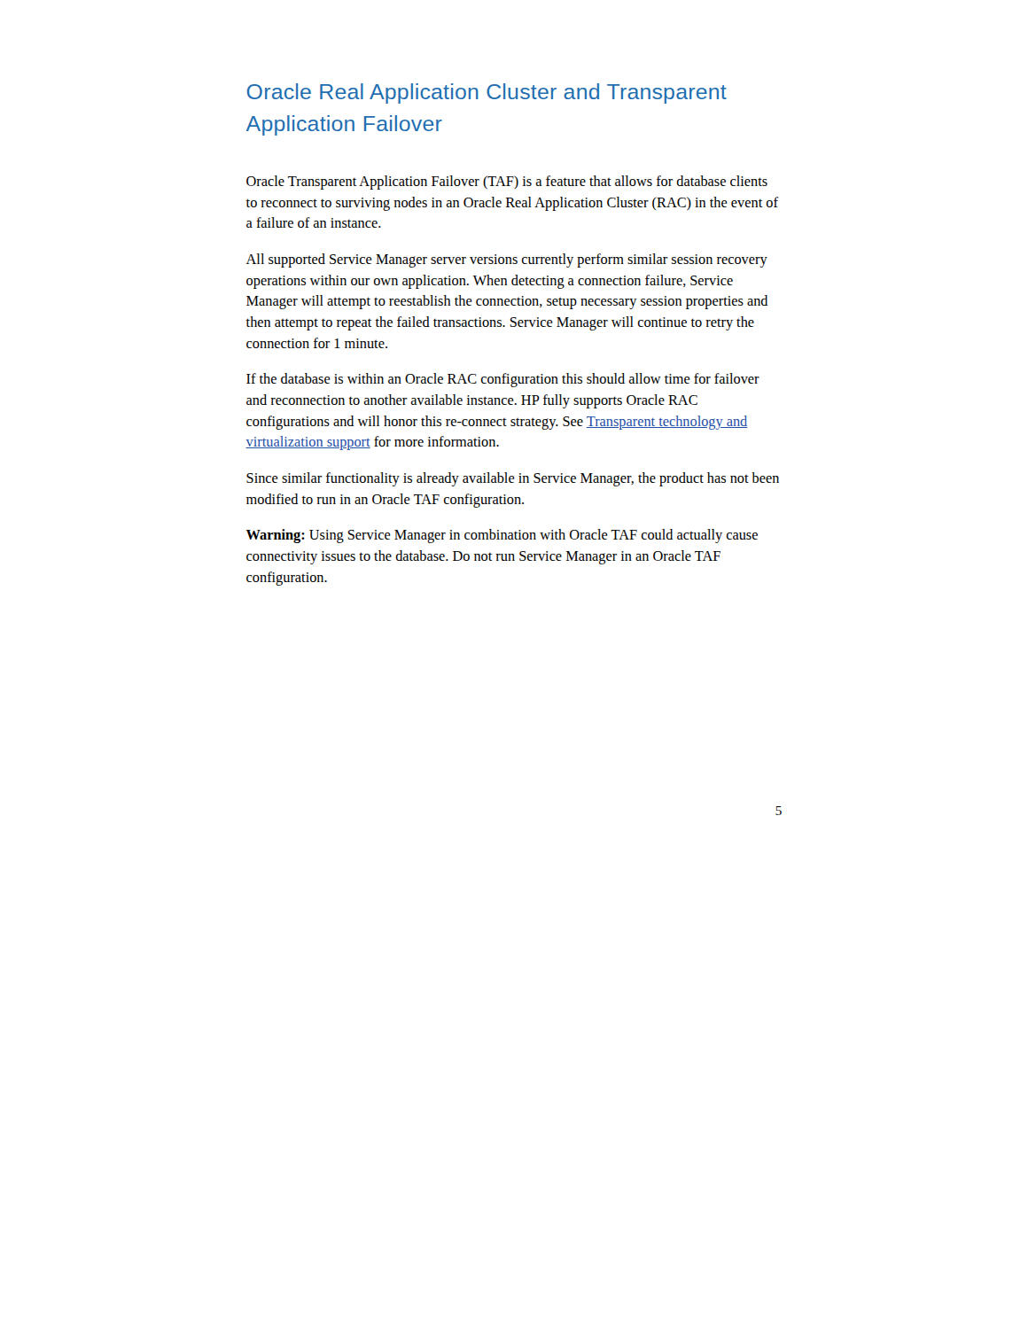Oracle Real Application Cluster and Transparent Application Failover
Oracle Transparent Application Failover (TAF) is a feature that allows for database clients to reconnect to surviving nodes in an Oracle Real Application Cluster (RAC) in the event of a failure of an instance.
All supported Service Manager server versions currently perform similar session recovery operations within our own application. When detecting a connection failure, Service Manager will attempt to reestablish the connection, setup necessary session properties and then attempt to repeat the failed transactions. Service Manager will continue to retry the connection for 1 minute.
If the database is within an Oracle RAC configuration this should allow time for failover and reconnection to another available instance. HP fully supports Oracle RAC configurations and will honor this re-connect strategy. See Transparent technology and virtualization support for more information.
Since similar functionality is already available in Service Manager, the product has not been modified to run in an Oracle TAF configuration.
Warning: Using Service Manager in combination with Oracle TAF could actually cause connectivity issues to the database. Do not run Service Manager in an Oracle TAF configuration.
5